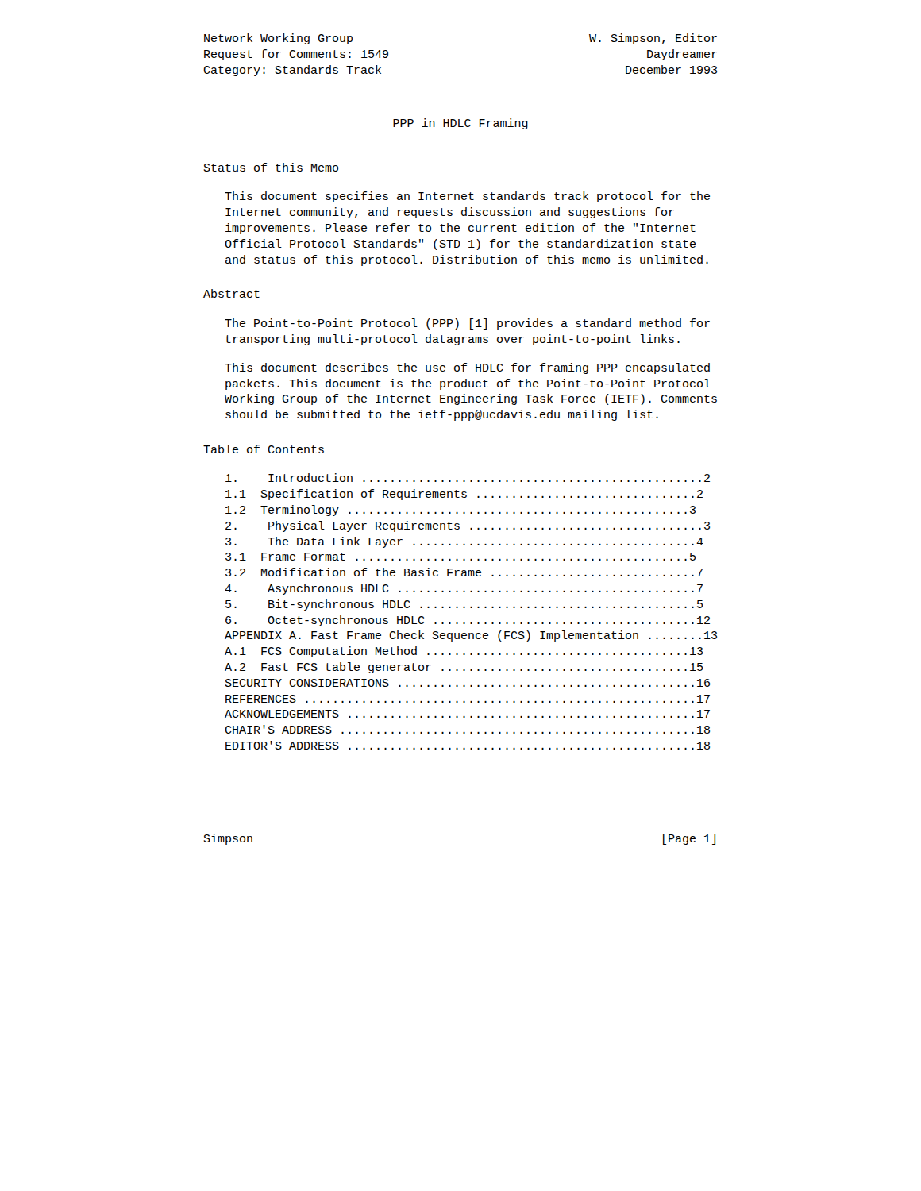Network Working Group
Request for Comments: 1549
Category: Standards Track W. Simpson, Editor
Daydreamer
December 1993
PPP in HDLC Framing
Status of this Memo
This document specifies an Internet standards track protocol for the Internet community, and requests discussion and suggestions for improvements. Please refer to the current edition of the "Internet Official Protocol Standards" (STD 1) for the standardization state and status of this protocol. Distribution of this memo is unlimited.
Abstract
The Point-to-Point Protocol (PPP) [1] provides a standard method for transporting multi-protocol datagrams over point-to-point links.
This document describes the use of HDLC for framing PPP encapsulated packets. This document is the product of the Point-to-Point Protocol Working Group of the Internet Engineering Task Force (IETF). Comments should be submitted to the ietf-ppp@ucdavis.edu mailing list.
Table of Contents
1.    Introduction ................................................2
1.1  Specification of Requirements ...............................2
1.2  Terminology ................................................3
2.    Physical Layer Requirements .................................3
3.    The Data Link Layer ........................................4
3.1  Frame Format ...............................................5
3.2  Modification of the Basic Frame .............................7
4.    Asynchronous HDLC ..........................................7
5.    Bit-synchronous HDLC .......................................5
6.    Octet-synchronous HDLC .....................................12
APPENDIX A. Fast Frame Check Sequence (FCS) Implementation ........13
A.1  FCS Computation Method .....................................13
A.2  Fast FCS table generator ...................................15
SECURITY CONSIDERATIONS ..........................................16
REFERENCES .......................................................17
ACKNOWLEDGEMENTS .................................................17
CHAIR'S ADDRESS ..................................................18
EDITOR'S ADDRESS .................................................18
Simpson [Page 1]